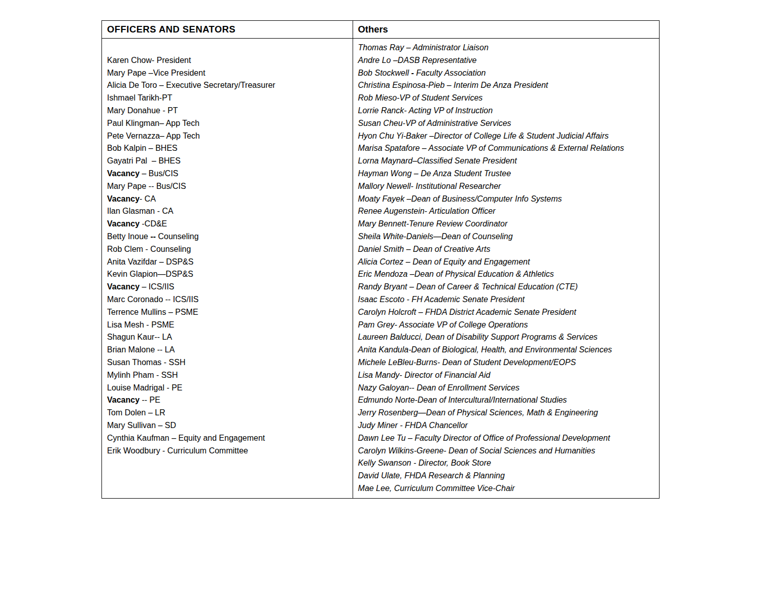| OFFICERS AND SENATORS | Others |
| --- | --- |
| Karen Chow- President Mary Pape –Vice President Alicia De Toro – Executive Secretary/Treasurer Ishmael Tarikh-PT Mary Donahue - PT Paul Klingman– App Tech Pete Vernazza– App Tech Bob Kalpin – BHES Gayatri Pal – BHES Vacancy – Bus/CIS Mary Pape -- Bus/CIS Vacancy - CA Ilan Glasman - CA Vacancy -CD&E Betty Inoue -- Counseling Rob Clem - Counseling Anita Vazifdar – DSP&S Kevin Glapion—DSP&S Vacancy – ICS/IIS Marc Coronado -- ICS/IIS Terrence Mullins – PSME Lisa Mesh - PSME Shagun Kaur-- LA Brian Malone -- LA Susan Thomas - SSH Mylinh Pham - SSH Louise Madrigal - PE Vacancy -- PE Tom Dolen – LR Mary Sullivan – SD Cynthia Kaufman – Equity and Engagement Erik Woodbury - Curriculum Committee | Thomas Ray – Administrator Liaison Andre Lo –DASB Representative Bob Stockwell - Faculty Association Christina Espinosa-Pieb – Interim De Anza President Rob Mieso-VP of Student Services Lorrie Ranck- Acting VP of Instruction Susan Cheu-VP of Administrative Services Hyon Chu Yi-Baker –Director of College Life & Student Judicial Affairs Marisa Spatafore – Associate VP of Communications & External Relations Lorna Maynard–Classified Senate President Hayman Wong – De Anza Student Trustee Mallory Newell- Institutional Researcher Moaty Fayek –Dean of Business/Computer Info Systems Renee Augenstein- Articulation Officer Mary Bennett-Tenure Review Coordinator Sheila White-Daniels—Dean of Counseling Daniel Smith – Dean of Creative Arts Alicia Cortez – Dean of Equity and Engagement Eric Mendoza –Dean of Physical Education & Athletics Randy Bryant – Dean of Career & Technical Education (CTE) Isaac Escoto - FH Academic Senate President Carolyn Holcroft – FHDA District Academic Senate President Pam Grey- Associate VP of College Operations Laureen Balducci, Dean of Disability Support Programs & Services Anita Kandula-Dean of Biological, Health, and Environmental Sciences Michele LeBleu-Burns- Dean of Student Development/EOPS Lisa Mandy- Director of Financial Aid Nazy Galoyan-- Dean of Enrollment Services Edmundo Norte-Dean of Intercultural/International Studies Jerry Rosenberg—Dean of Physical Sciences, Math & Engineering Judy Miner - FHDA Chancellor Dawn Lee Tu – Faculty Director of Office of Professional Development Carolyn Wilkins-Greene- Dean of Social Sciences and Humanities Kelly Swanson - Director, Book Store David Ulate, FHDA Research & Planning Mae Lee, Curriculum Committee Vice-Chair |